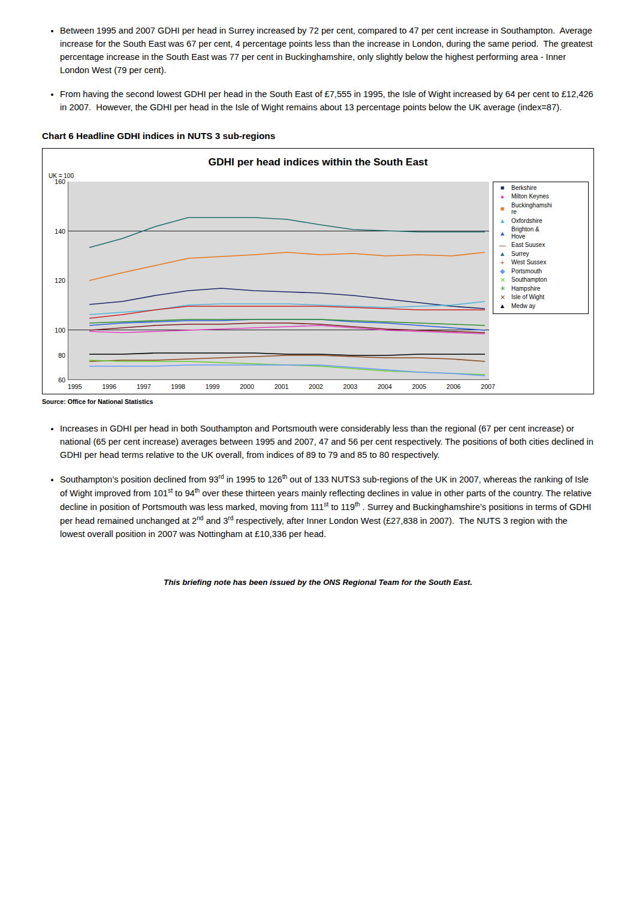Between 1995 and 2007 GDHI per head in Surrey increased by 72 per cent, compared to 47 per cent increase in Southampton. Average increase for the South East was 67 per cent, 4 percentage points less than the increase in London, during the same period. The greatest percentage increase in the South East was 77 per cent in Buckinghamshire, only slightly below the highest performing area - Inner London West (79 per cent).
From having the second lowest GDHI per head in the South East of £7,555 in 1995, the Isle of Wight increased by 64 per cent to £12,426 in 2007. However, the GDHI per head in the Isle of Wight remains about 13 percentage points below the UK average (index=87).
Chart 6 Headline GDHI indices in NUTS 3 sub-regions
GDHI per head indices within the South East
UK = 100
160 140 120 100 80 60
■Berkshire
●Milton Keynes
■Buckinghamshi
re
▲Oxfordshire
▲Brighton &
Hove
—East Suusex
▲Surrey
+West Sussex
◆Portsmouth
✕Southampton
✳Hampshire
✕Isle of Wight
▲Medw ay
1995199619971998199920002001200220032004200520062007
Source: Office for National Statistics
Increases in GDHI per head in both Southampton and Portsmouth were considerably less than the regional (67 per cent increase) or national (65 per cent increase) averages between 1995 and 2007, 47 and 56 per cent respectively. The positions of both cities declined in GDHI per head terms relative to the UK overall, from indices of 89 to 79 and 85 to 80 respectively.
Southampton’s position declined from 93rd in 1995 to 126th out of 133 NUTS3 sub-regions of the UK in 2007, whereas the ranking of Isle of Wight improved from 101st to 94th over these thirteen years mainly reflecting declines in value in other parts of the country. The relative decline in position of Portsmouth was less marked, moving from 111st to 119th . Surrey and Buckinghamshire’s positions in terms of GDHI per head remained unchanged at 2nd and 3rd respectively, after Inner London West (£27,838 in 2007). The NUTS 3 region with the lowest overall position in 2007 was Nottingham at £10,336 per head.
This briefing note has been issued by the ONS Regional Team for the South East.